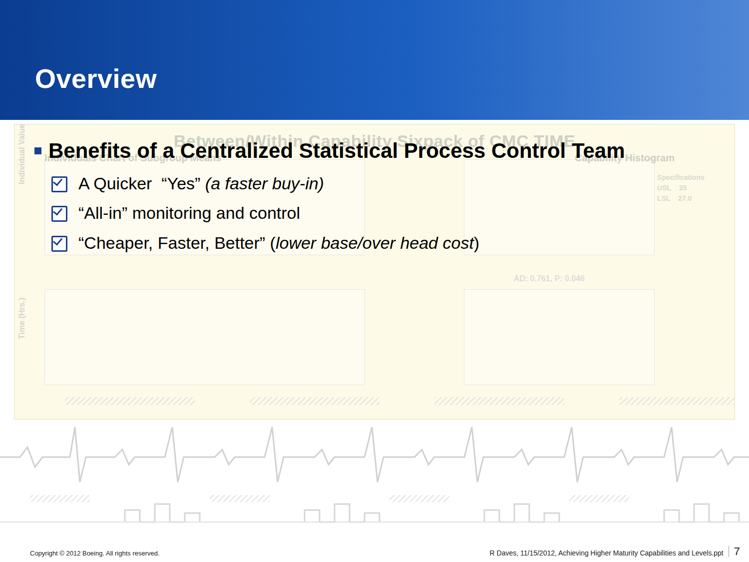Overview
Between/Within Capability Sixpack of CMC TIME
Individuals Chart of Subgroup Means
Capability Histogram
Specifications
USL 35
LSL 27.0
AD: 0.761, P: 0.046
Individual Value
Time (Hrs.)
Benefits of a Centralized Statistical Process Control Team
A Quicker “Yes” (a faster buy-in)
“All-in” monitoring and control
“Cheaper, Faster, Better” (lower base/over head cost)
Copyright © 2012 Boeing. All rights reserved.
R Daves, 11/15/2012, Achieving Higher Maturity Capabilities and Levels.ppt 7